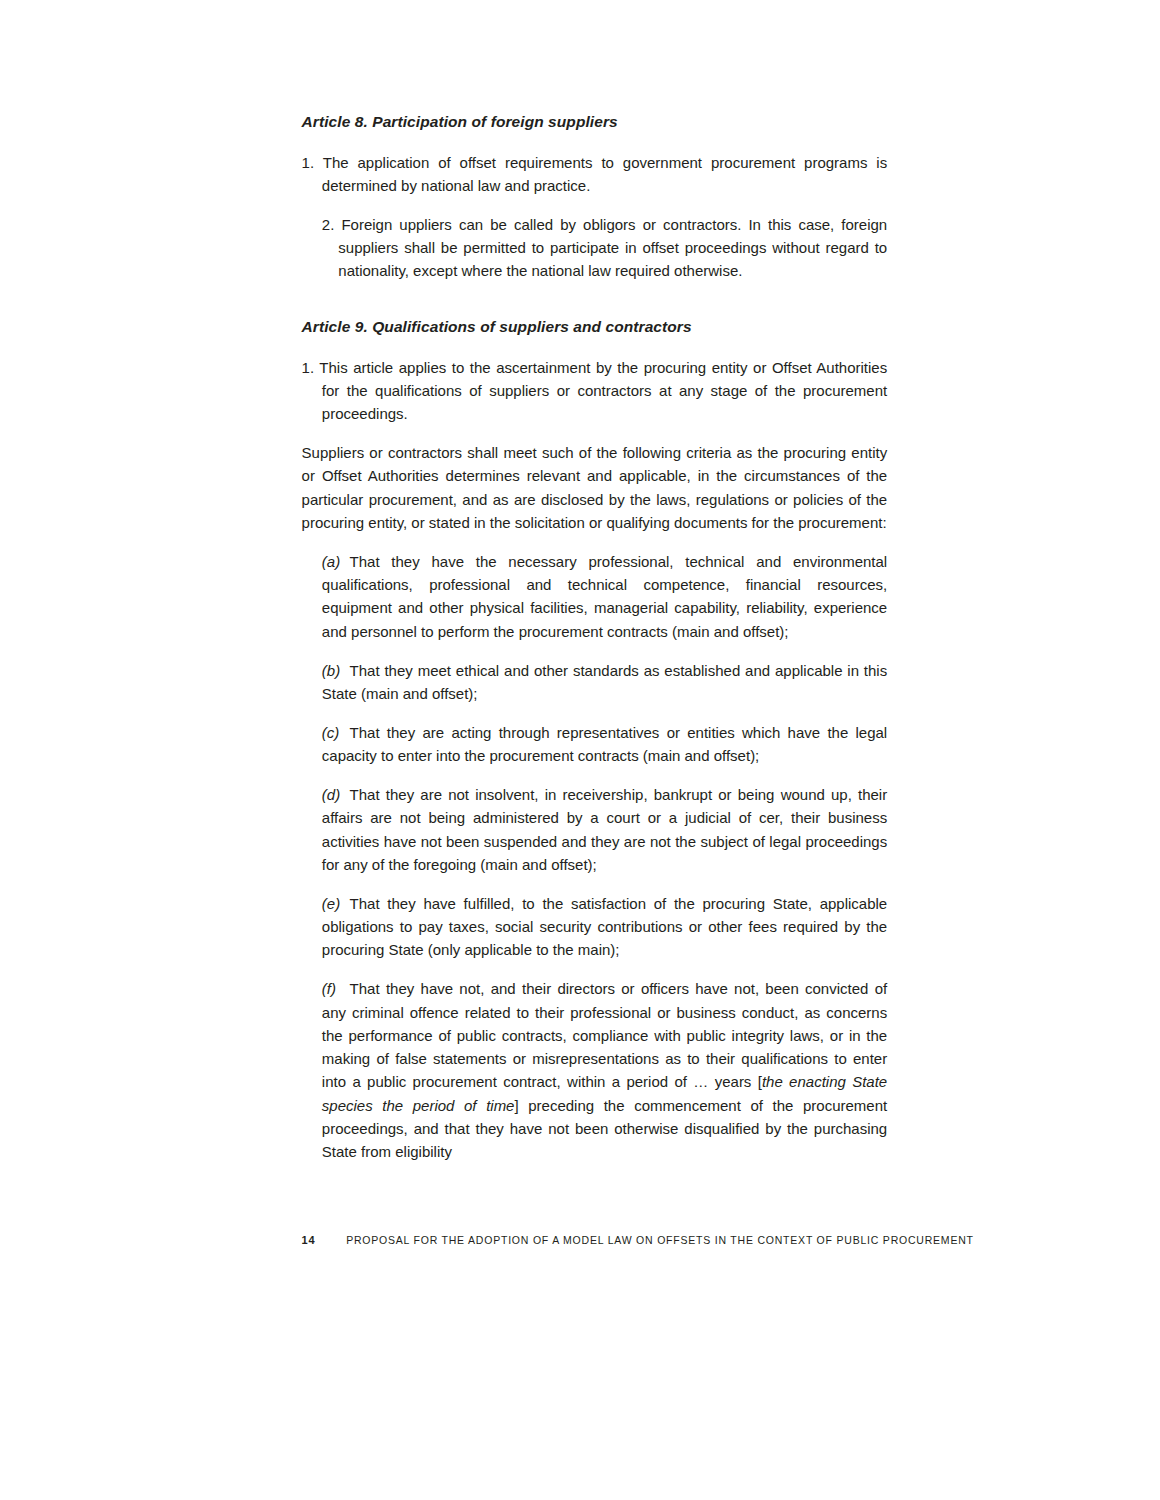Article 8. Participation of foreign suppliers
1. The application of offset requirements to government procurement programs is determined by national law and practice.
2. Foreign uppliers can be called by obligors or contractors. In this case, foreign suppliers shall be permitted to participate in offset proceedings without regard to nationality, except where the national law required otherwise.
Article 9. Qualifications of suppliers and contractors
1. This article applies to the ascertainment by the procuring entity or Offset Authorities for the qualifications of suppliers or contractors at any stage of the procurement proceedings.
Suppliers or contractors shall meet such of the following criteria as the procuring entity or Offset Authorities determines relevant and applicable, in the circumstances of the particular procurement, and as are disclosed by the laws, regulations or policies of the procuring entity, or stated in the solicitation or qualifying documents for the procurement:
(a) That they have the necessary professional, technical and environmental qualifications, professional and technical competence, financial resources, equipment and other physical facilities, managerial capability, reliability, experience and personnel to perform the procurement contracts (main and offset);
(b) That they meet ethical and other standards as established and applicable in this State (main and offset);
(c) That they are acting through representatives or entities which have the legal capacity to enter into the procurement contracts (main and offset);
(d) That they are not insolvent, in receivership, bankrupt or being wound up, their affairs are not being administered by a court or a judicial of cer, their business activities have not been suspended and they are not the subject of legal proceedings for any of the foregoing (main and offset);
(e) That they have fulfilled, to the satisfaction of the procuring State, applicable obligations to pay taxes, social security contributions or other fees required by the procuring State (only applicable to the main);
(f) That they have not, and their directors or officers have not, been convicted of any criminal offence related to their professional or business conduct, as concerns the performance of public contracts, compliance with public integrity laws, or in the making of false statements or misrepresentations as to their qualifications to enter into a public procurement contract, within a period of … years [the enacting State species the period of time] preceding the commencement of the procurement proceedings, and that they have not been otherwise disqualified by the purchasing State from eligibility
14 Proposal for the adoption of a model law on offsets in the context of public procurement